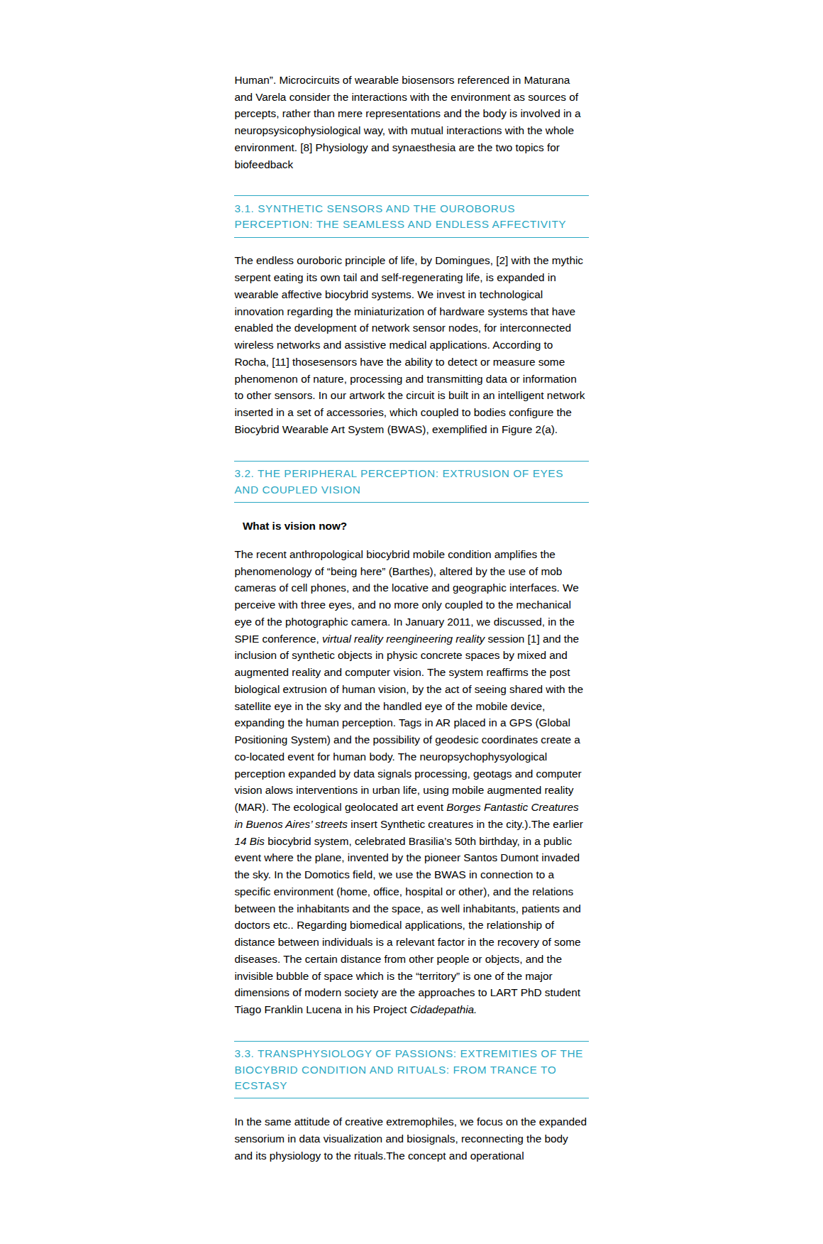Human”. Microcircuits of wearable biosensors referenced in Maturana and Varela consider the interactions with the environment as sources of percepts, rather than mere representations and the body is involved in a neuropsysicophysiological way, with mutual interactions with the whole environment. [8] Physiology and synaesthesia are the two topics for biofeedback
3.1. Synthetic sensors and the Ouroborus perception: the seamless and endless affectivity
The endless ouroboric principle of life, by Domingues, [2] with the mythic serpent eating its own tail and self-regenerating life, is expanded in wearable affective biocybrid systems. We invest in technological innovation regarding the miniaturization of hardware systems that have enabled the development of network sensor nodes, for interconnected wireless networks and assistive medical applications. According to Rocha, [11] thosesensors have the ability to detect or measure some phenomenon of nature, processing and transmitting data or information to other sensors. In our artwork the circuit is built in an intelligent network inserted in a set of accessories, which coupled to bodies configure the Biocybrid Wearable Art System (BWAS), exemplified in Figure 2(a).
3.2. The peripheral perception: extrusion of eyes and coupled vision
What is vision now?
The recent anthropological biocybrid mobile condition amplifies the phenomenology of “being here” (Barthes), altered by the use of mob cameras of cell phones, and the locative and geographic interfaces. We perceive with three eyes, and no more only coupled to the mechanical eye of the photographic camera. In January 2011, we discussed, in the SPIE conference, virtual reality reengineering reality session [1] and the inclusion of synthetic objects in physic concrete spaces by mixed and augmented reality and computer vision. The system reaffirms the post biological extrusion of human vision, by the act of seeing shared with the satellite eye in the sky and the handled eye of the mobile device, expanding the human perception. Tags in AR placed in a GPS (Global Positioning System) and the possibility of geodesic coordinates create a co-located event for human body. The neuropsychophysyological perception expanded by data signals processing, geotags and computer vision alows interventions in urban life, using mobile augmented reality (MAR). The ecological geolocated art event Borges Fantastic Creatures in Buenos Aires’ streets insert Synthetic creatures in the city.).The earlier 14 Bis biocybrid system, celebrated Brasilia’s 50th birthday, in a public event where the plane, invented by the pioneer Santos Dumont invaded the sky. In the Domotics field, we use the BWAS in connection to a specific environment (home, office, hospital or other), and the relations between the inhabitants and the space, as well inhabitants, patients and doctors etc.. Regarding biomedical applications, the relationship of distance between individuals is a relevant factor in the recovery of some diseases. The certain distance from other people or objects, and the invisible bubble of space which is the “territory” is one of the major dimensions of modern society are the approaches to LART PhD student Tiago Franklin Lucena in his Project Cidadepathia.
3.3. Transphysiology of passions: extremities of the biocybrid condition and rituals: from trance to ecstasy
In the same attitude of creative extremophiles, we focus on the expanded sensorium in data visualization and biosignals, reconnecting the body and its physiology to the rituals.The concept and operational